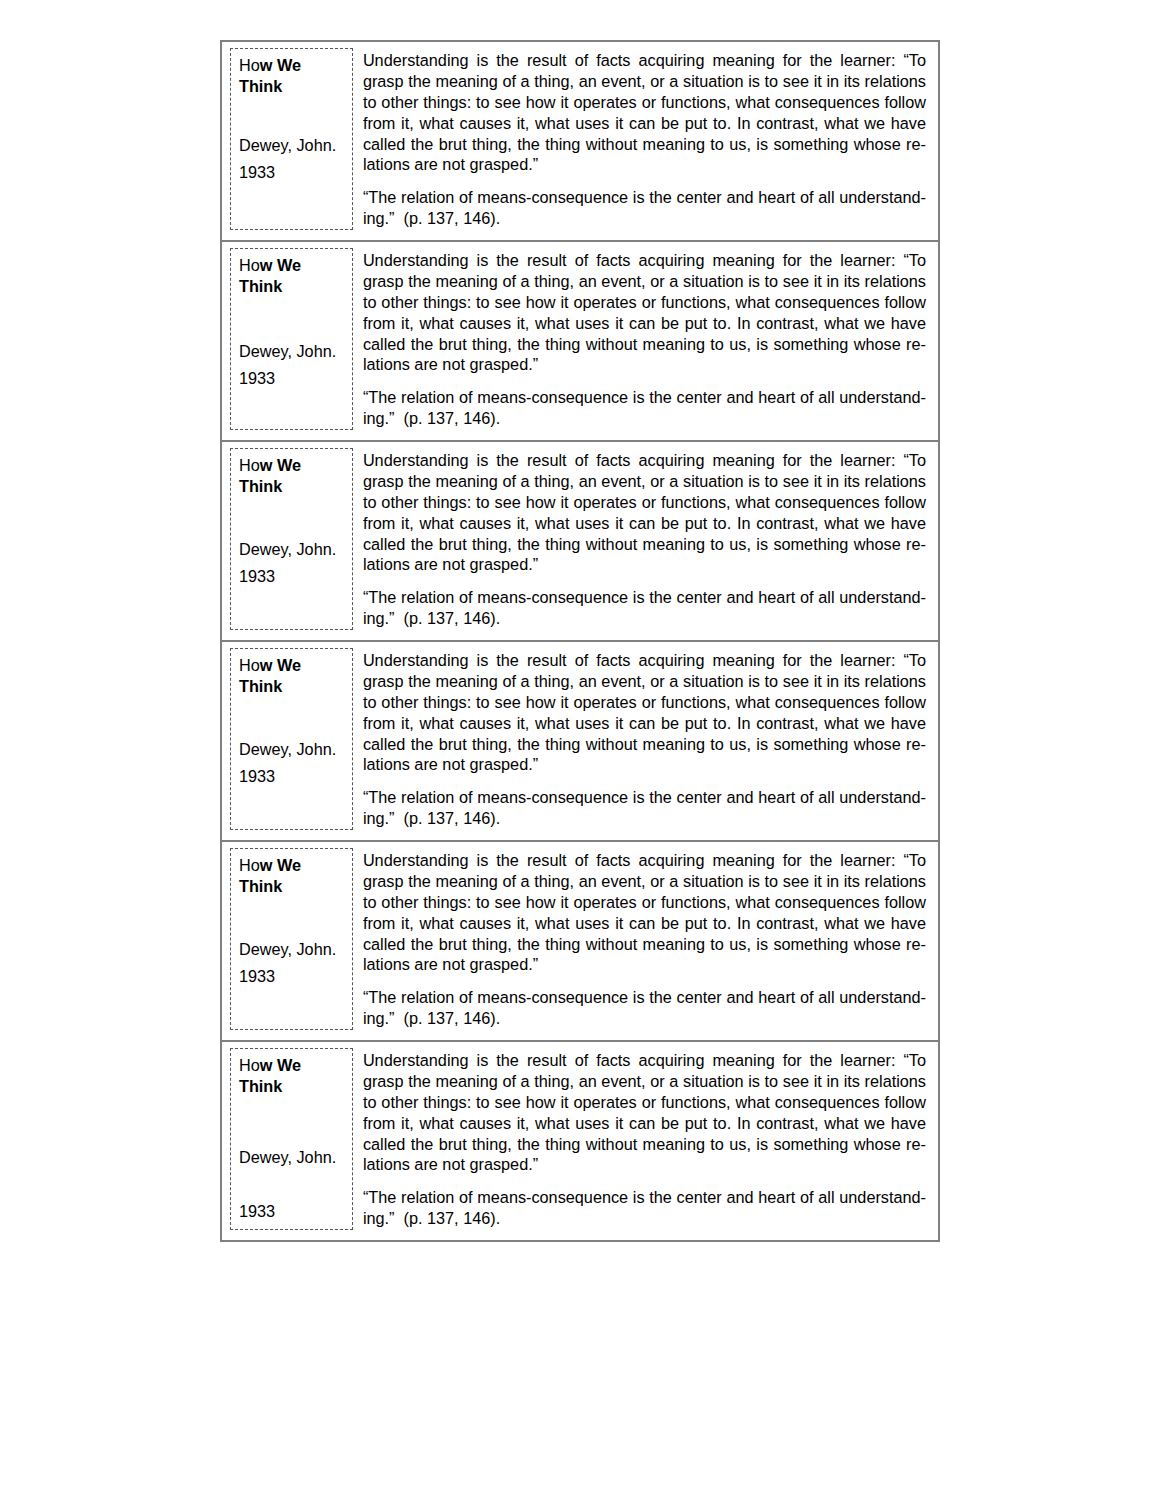Ho w We Think
Dewey, John.
1933
Understanding is the result of facts acquiring meaning for the learner: “To grasp the meaning of a thing, an event, or a situation is to see it in its relations to other things: to see how it operates or functions, what consequences follow from it, what causes it, what uses it can be put to. In contrast, what we have called the brut thing, the thing without meaning to us, is something whose relations are not grasped.”
“The relation of means-consequence is the center and heart of all understanding.” (p. 137, 146).
Ho w We Think
Dewey, John.
1933
Understanding is the result of facts acquiring meaning for the learner: “To grasp the meaning of a thing, an event, or a situation is to see it in its relations to other things: to see how it operates or functions, what consequences follow from it, what causes it, what uses it can be put to. In contrast, what we have called the brut thing, the thing without meaning to us, is something whose relations are not grasped.”
“The relation of means-consequence is the center and heart of all understanding.” (p. 137, 146).
Ho w We Think
Dewey, John.
1933
Understanding is the result of facts acquiring meaning for the learner: “To grasp the meaning of a thing, an event, or a situation is to see it in its relations to other things: to see how it operates or functions, what consequences follow from it, what causes it, what uses it can be put to. In contrast, what we have called the brut thing, the thing without meaning to us, is something whose relations are not grasped.”
“The relation of means-consequence is the center and heart of all understanding.” (p. 137, 146).
Ho w We Think
Dewey, John.
1933
Understanding is the result of facts acquiring meaning for the learner: “To grasp the meaning of a thing, an event, or a situation is to see it in its relations to other things: to see how it operates or functions, what consequences follow from it, what causes it, what uses it can be put to. In contrast, what we have called the brut thing, the thing without meaning to us, is something whose relations are not grasped.”
“The relation of means-consequence is the center and heart of all understanding.” (p. 137, 146).
Ho w We Think
Dewey, John.
1933
Understanding is the result of facts acquiring meaning for the learner: “To grasp the meaning of a thing, an event, or a situation is to see it in its relations to other things: to see how it operates or functions, what consequences follow from it, what causes it, what uses it can be put to. In contrast, what we have called the brut thing, the thing without meaning to us, is something whose relations are not grasped.”
“The relation of means-consequence is the center and heart of all understanding.” (p. 137, 146).
Ho w We Think
Dewey, John.
1933
Understanding is the result of facts acquiring meaning for the learner: “To grasp the meaning of a thing, an event, or a situation is to see it in its relations to other things: to see how it operates or functions, what consequences follow from it, what causes it, what uses it can be put to. In contrast, what we have called the brut thing, the thing without meaning to us, is something whose relations are not grasped.”
“The relation of means-consequence is the center and heart of all understanding.” (p. 137, 146).